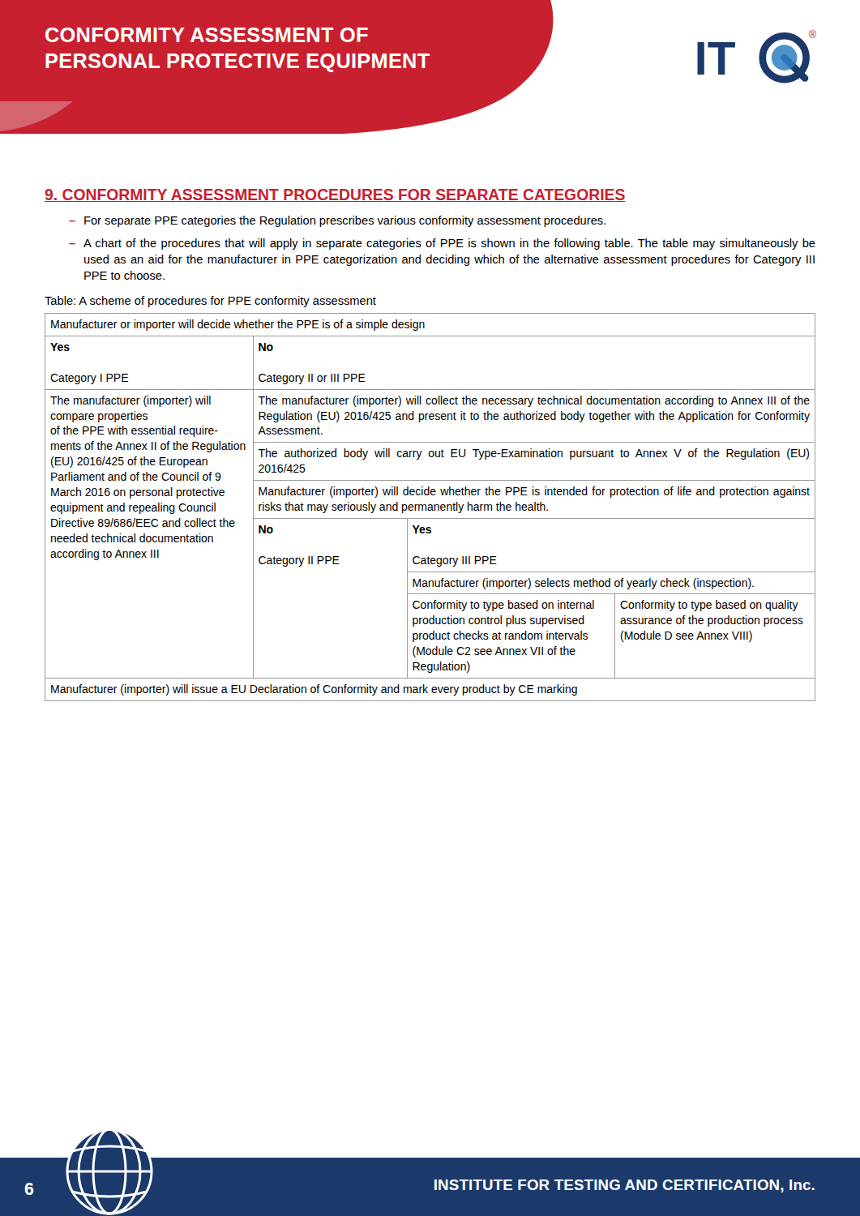Conformity Assessment of
Personal Protective Equipment
IT ®
9. CONFORMITY ASSESSMENT PROCEDURES FOR SEPARATE CATEGORIES
For separate PPE categories the Regulation prescribes various conformity assessment procedures.
A chart of the procedures that will apply in separate categories of PPE is shown in the following table. The table may simultaneously be used as an aid for the manufacturer in PPE categorization and deciding which of the alternative assessment procedures for Category III PPE to choose.
Table: A scheme of procedures for PPE conformity assessment
| Manufacturer or importer will decide whether the PPE is of a simple design |
| Yes Category I PPE | No Category II or III PPE |
| The manufacturer (importer) will compare properties of the PPE with essential require-ments of the Annex II of the Regulation (EU) 2016/425 of the European Parliament and of the Council of 9 March 2016 on personal protective equipment and repealing Council Directive 89/686/EEC and collect the needed technical documentation according to Annex III | The manufacturer (importer) will collect the necessary technical documentation according to Annex III of the Regulation (EU) 2016/425 and present it to the authorized body together with the Application for Conformity Assessment. |
| The authorized body will carry out EU Type-Examination pursuant to Annex V of the Regulation (EU) 2016/425 |
| Manufacturer (importer) will decide whether the PPE is intended for protection of life and protection against risks that may seriously and permanently harm the health. |
| No Category II PPE | Yes Category III PPE |
| Manufacturer (importer) selects method of yearly check (inspection). |
| Conformity to type based on internal production control plus supervised product checks at random intervals (Module C2 see Annex VII of the Regulation) | Conformity to type based on quality assurance of the production process (Module D see Annex VIII) |
| Manufacturer (importer) will issue a EU Declaration of Conformity and mark every product by CE marking |
6
INSTITUTE FOR TESTING AND CERTIFICATION, Inc.